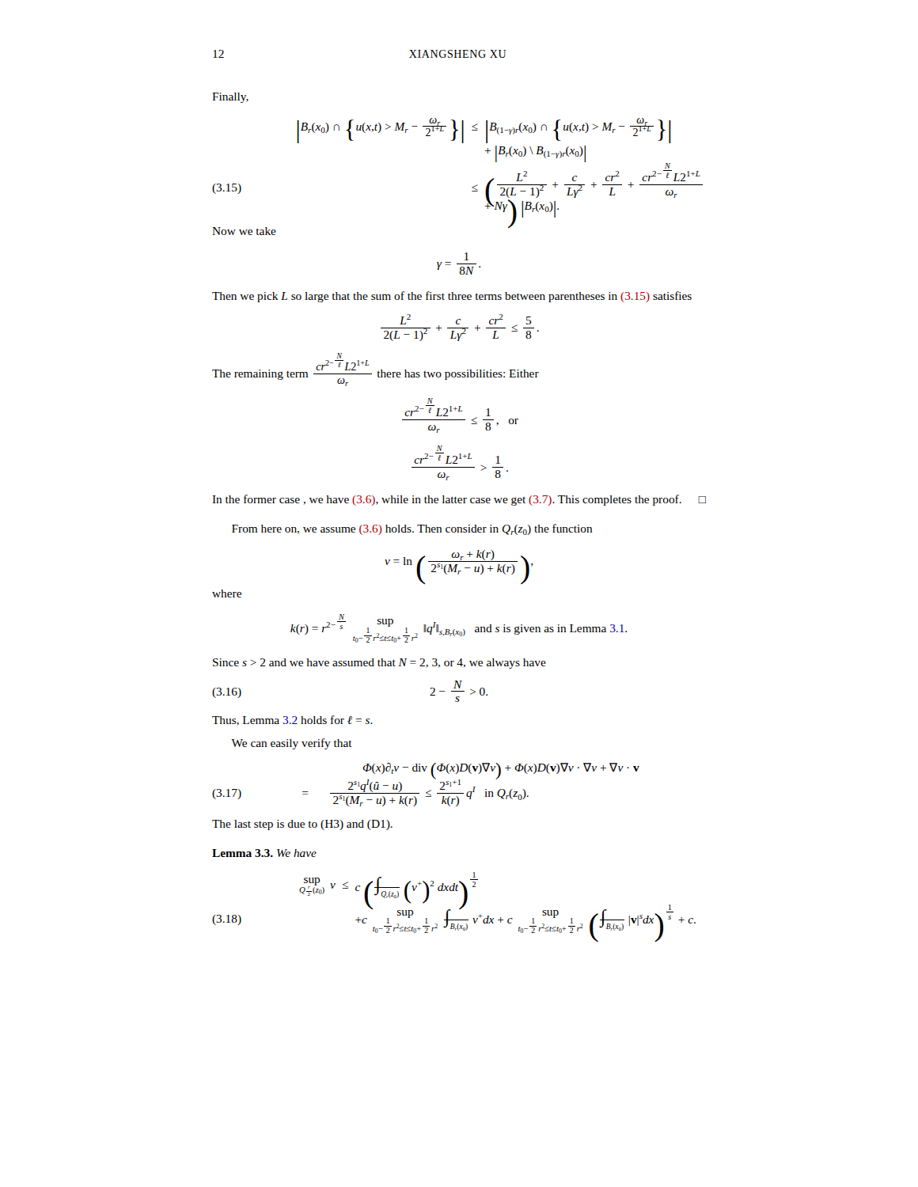12 XIANGSHENG XU
Finally,
| | / B r ( x 0 ) ∩ { u ( x , t ) > M r − ω r 2 1+ L } / | ≤ | / B (1− γ ) r ( x 0 ) ∩ { u ( x , t ) > M r − ω r 2 1+ L } / |
| | | | + / B r ( x 0 ) \ B (1− γ ) r ( x 0 ) / |
| (3.15) | | ≤ | ( L 2 2( L − 1) 2 + c Lγ 2 + cr 2 L + cr 2− N ℓ L 2 1+ L ω r + Nγ ) / B r ( x 0 ) / . |
Now we take
γ = 18N.
Then we pick L so large that the sum of the first three terms between parentheses in (3.15) satisfies
L22(L − 1)2 + cLγ2 + cr2 L ≤ 58.
The remaining term cr2−NℓL21+L ωr there has two possibilities: Either
cr2−NℓL21+L ωr ≤ 18, or
cr2−NℓL21+L ωr > 18.
In the former case , we have (3.6), while in the latter case we get (3.7). This completes the proof. □
From here on, we assume (3.6) holds. Then consider in Qr(z0) the function
v = ln (ωr + k(r) 2s1(Mr − u) + k(r)),
where
k(r) = r2−Ns sup t0−12 r2≤t≤t0+12 r2 ‖qI‖s,Br(x0) and s is given as in Lemma 3.1.
Since s > 2 and we have assumed that N = 2, 3, or 4, we always have
(3.16) 2 − Ns > 0.
Thus, Lemma 3.2 holds for ℓ = s.
We can easily verify that
| | Φ ( x )∂ t v − div ( Φ ( x ) D ( v )∇ v ) + Φ ( x ) D ( v )∇ v · ∇ v + ∇ v · v |
| (3.17) | = | | 2 s 1 q I ( û − u ) 2 s 1 ( M r − u ) + k ( r ) ≤ 2 s 1 +1 k ( r ) q I in Q r ( z 0 ). |
The last step is due to (H3) and (D1).
Lemma 3.3. We have
| | sup Q r 2 ( z 0 ) v | ≤ | c ( ∫ Q r ( z 0 ) ( v + ) 2 dxdt ) 1 2 |
| (3.18) | | | + c sup t 0 − 1 2 r 2 ≤ t ≤ t 0 + 1 2 r 2 ∫ B r ( x 0 ) v + dx + c sup t 0 − 1 2 r 2 ≤ t ≤ t 0 + 1 2 r 2 ( ∫ B r ( x 0 ) / v / s dx ) 1 s + c . |